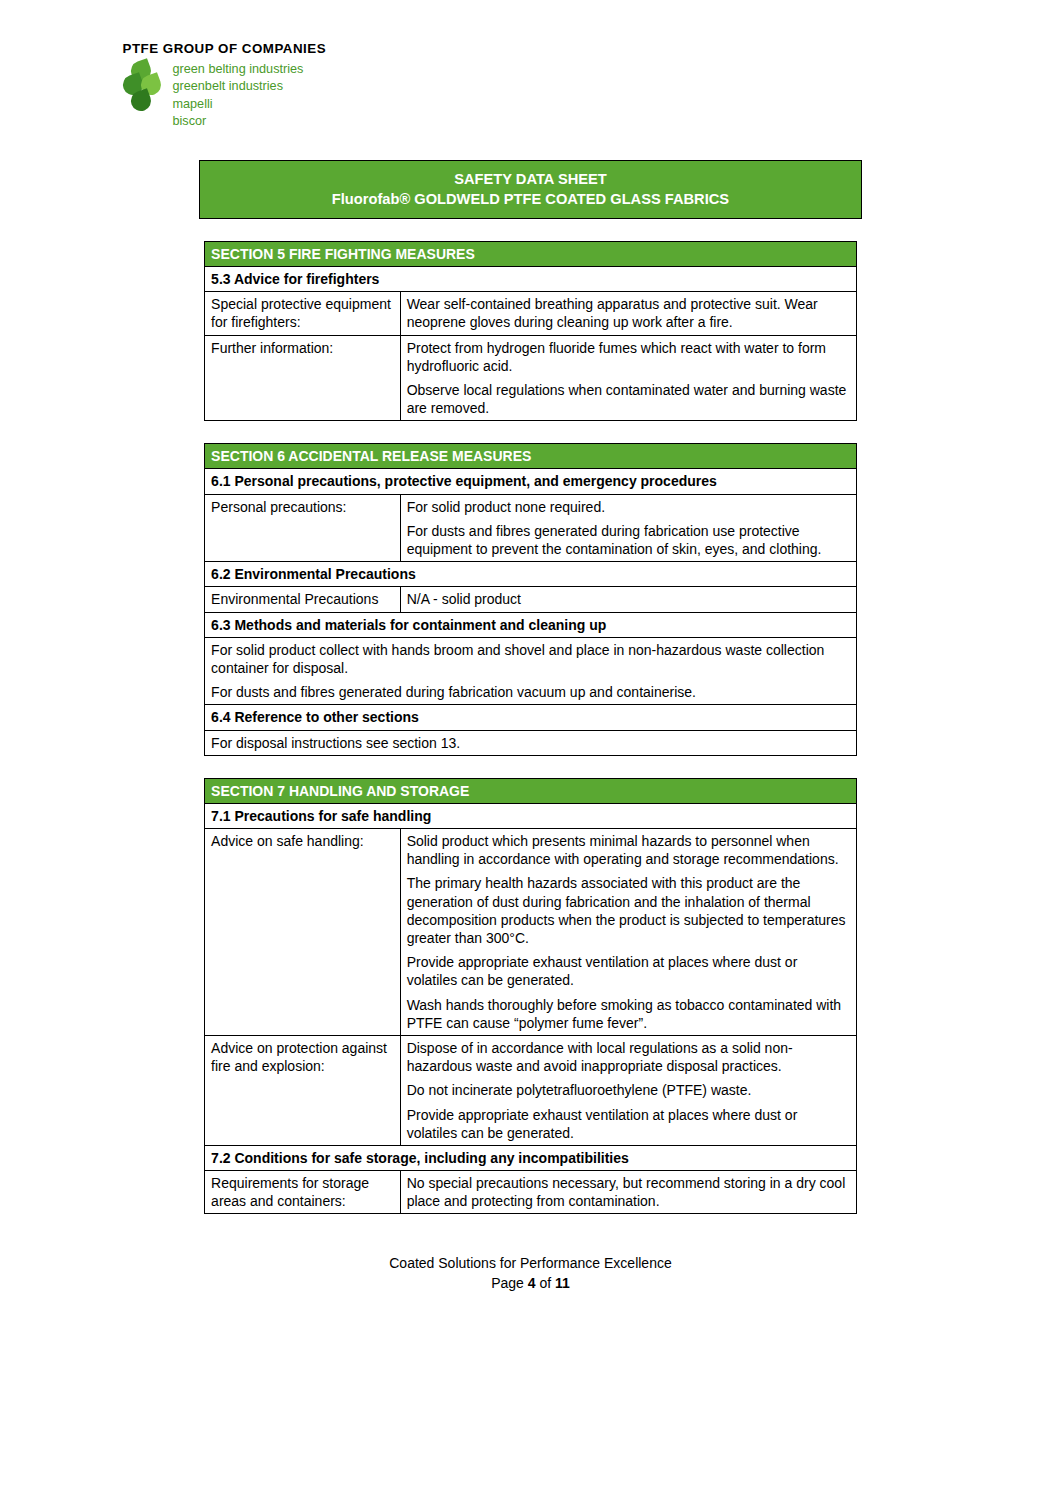PTFE GROUP OF COMPANIES
green belting industries
greenbelt industries
mapelli
biscor
SAFETY DATA SHEET
Fluorofab® GOLDWELD PTFE COATED GLASS FABRICS
| SECTION 5 FIRE FIGHTING MEASURES |
| 5.3 Advice for firefighters |
| Special protective equipment for firefighters: | Wear self-contained breathing apparatus and protective suit. Wear neoprene gloves during cleaning up work after a fire. |
| Further information: | Protect from hydrogen fluoride fumes which react with water to form hydrofluoric acid. Observe local regulations when contaminated water and burning waste are removed. |
| SECTION 6 ACCIDENTAL RELEASE MEASURES |
| 6.1 Personal precautions, protective equipment, and emergency procedures |
| Personal precautions: | For solid product none required. For dusts and fibres generated during fabrication use protective equipment to prevent the contamination of skin, eyes, and clothing. |
| 6.2 Environmental Precautions |
| Environmental Precautions | N/A - solid product |
| 6.3 Methods and materials for containment and cleaning up |
| For solid product collect with hands broom and shovel and place in non-hazardous waste collection container for disposal. For dusts and fibres generated during fabrication vacuum up and containerise. |
| 6.4 Reference to other sections |
| For disposal instructions see section 13. |
| SECTION 7 HANDLING AND STORAGE |
| 7.1 Precautions for safe handling |
| Advice on safe handling: | Solid product which presents minimal hazards to personnel when handling in accordance with operating and storage recommendations. The primary health hazards associated with this product are the generation of dust during fabrication and the inhalation of thermal decomposition products when the product is subjected to temperatures greater than 300°C. Provide appropriate exhaust ventilation at places where dust or volatiles can be generated. Wash hands thoroughly before smoking as tobacco contaminated with PTFE can cause “polymer fume fever”. |
| Advice on protection against fire and explosion: | Dispose of in accordance with local regulations as a solid non-hazardous waste and avoid inappropriate disposal practices. Do not incinerate polytetrafluoroethylene (PTFE) waste. Provide appropriate exhaust ventilation at places where dust or volatiles can be generated. |
| 7.2 Conditions for safe storage, including any incompatibilities |
| Requirements for storage areas and containers: | No special precautions necessary, but recommend storing in a dry cool place and protecting from contamination. |
Coated Solutions for Performance Excellence
Page 4 of 11